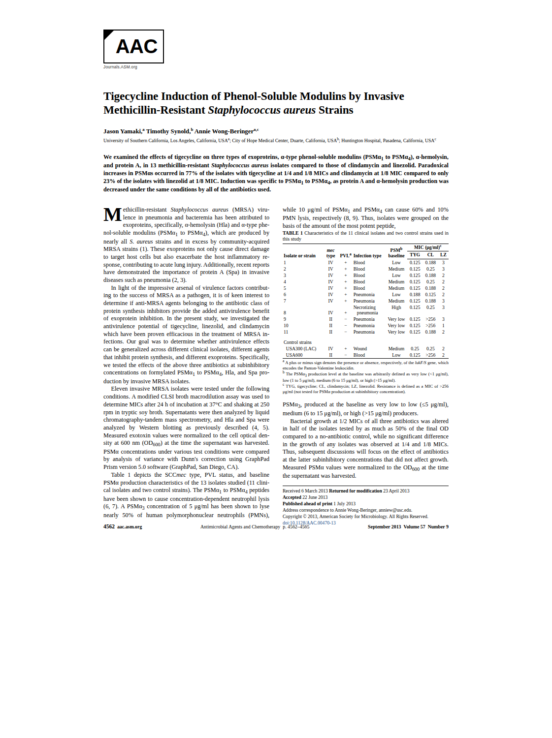AAC
Journals.ASM.org
Tigecycline Induction of Phenol-Soluble Modulins by Invasive
Methicillin-Resistant Staphylococcus aureus Strains
Jason Yamaki,a Timothy Synold,b Annie Wong-Beringera,c
University of Southern California, Los Angeles, California, USAa; City of Hope Medical Center, Duarte, California, USAb; Huntington Hospital, Pasadena, California, USAc
We examined the effects of tigecycline on three types of exoproteins, α-type phenol-soluble modulins (PSMα1 to PSMα4), α-hemolysin, and protein A, in 13 methicillin-resistant Staphylococcus aureus isolates compared to those of clindamycin and linezolid. Paradoxical increases in PSMαs occurred in 77% of the isolates with tigecycline at 1/4 and 1/8 MICs and clindamycin at 1/8 MIC compared to only 23% of the isolates with linezolid at 1/8 MIC. Induction was specific to PSMα1 to PSMα4, as protein A and α-hemolysin production was decreased under the same conditions by all of the antibiotics used.
Methicillin-resistant Staphylococcus aureus (MRSA) virulence in pneumonia and bacteremia has been attributed to exoproteins, specifically, α-hemolysin (Hla) and α-type phenol-soluble modulins (PSMα1 to PSMα4), which are produced by nearly all S. aureus strains and in excess by community-acquired MRSA strains (1). These exoproteins not only cause direct damage to target host cells but also exacerbate the host inflammatory response, contributing to acute lung injury. Additionally, recent reports have demonstrated the importance of protein A (Spa) in invasive diseases such as pneumonia (2, 3).
In light of the impressive arsenal of virulence factors contributing to the success of MRSA as a pathogen, it is of keen interest to determine if anti-MRSA agents belonging to the antibiotic class of protein synthesis inhibitors provide the added antivirulence benefit of exoprotein inhibition. In the present study, we investigated the antivirulence potential of tigecycline, linezolid, and clindamycin which have been proven efficacious in the treatment of MRSA infections. Our goal was to determine whether antivirulence effects can be generalized across different clinical isolates, different agents that inhibit protein synthesis, and different exoproteins. Specifically, we tested the effects of the above three antibiotics at subinhibitory concentrations on formylated PSMα1 to PSMα4, Hla, and Spa production by invasive MRSA isolates.
Eleven invasive MRSA isolates were tested under the following conditions. A modified CLSI broth macrodilution assay was used to determine MICs after 24 h of incubation at 37°C and shaking at 250 rpm in tryptic soy broth. Supernatants were then analyzed by liquid chromatography-tandem mass spectrometry, and Hla and Spa were analyzed by Western blotting as previously described (4, 5). Measured exotoxin values were normalized to the cell optical density at 600 nm (OD600) at the time the supernatant was harvested. PSMα concentrations under various test conditions were compared by analysis of variance with Dunn's correction using GraphPad Prism version 5.0 software (GraphPad, San Diego, CA).
Table 1 depicts the SCCmec type, PVL status, and baseline PSMα production characteristics of the 13 isolates studied (11 clinical isolates and two control strains). The PSMα1 to PSMα4 peptides have been shown to cause concentration-dependent neutrophil lysis (6, 7). A PSMα3 concentration of 5 μg/ml has been shown to lyse nearly 50% of human polymorphonuclear neutrophils (PMNs), while 10 μg/ml of PSMα1 and PSMα4 can cause 60% and 10% PMN lysis, respectively (8, 9). Thus, isolates were grouped on the basis of the amount of the most potent peptide,
TABLE 1 Characteristics of the 11 clinical isolates and two control strains used in this study
| Isolate or strain | mec type | PVL a | Infection type | PSM b baseline | MIC (μg/ml) c |
| --- | --- | --- | --- | --- | --- |
| TYG | CL | LZ |
| 1 | IV | + | Blood | Low | 0.125 | 0.188 | 3 |
| 2 | IV | + | Blood | Medium | 0.125 | 0.25 | 3 |
| 3 | IV | + | Blood | Low | 0.125 | 0.188 | 2 |
| 4 | IV | + | Blood | Medium | 0.125 | 0.25 | 2 |
| 5 | IV | + | Blood | Medium | 0.125 | 0.188 | 2 |
| 6 | IV | + | Pneumonia | Low | 0.188 | 0.125 | 2 |
| 7 | IV | + | Pneumonia | Medium | 0.125 | 0.188 | 3 |
| 8 | IV | + | Necrotizing pneumonia | High | 0.125 | 0.25 | 3 |
| 9 | II | − | Pneumonia | Very low | 0.125 | >256 | 3 |
| 10 | II | − | Pneumonia | Very low | 0.125 | >256 | 1 |
| 11 | II | − | Pneumonia | Very low | 0.125 | 0.188 | 2 |
| Control strains |
| USA300 (LAC) | IV | + | Wound | Medium | 0.25 | 0.25 | 2 |
| USA600 | II | − | Blood | Low | 0.125 | >256 | 2 |
a A plus or minus sign denotes the presence or absence, respectively, of the lukF/S gene, which encodes the Panton-Valentine leukocidin.
b The PSMα3 production level at the baseline was arbitrarily defined as very low (<1 μg/ml), low (1 to 5 μg/ml), medium (6 to 15 μg/ml), or high (>15 μg/ml).
c TYG, tigecycline; CL, clindamycin; LZ, linezolid. Resistance is defined as a MIC of >256 μg/ml (not tested for PSMα production at subinhibitory concentration).
PSMα3, produced at the baseline as very low to low (≤5 μg/ml), medium (6 to 15 μg/ml), or high (>15 μg/ml) producers.
Bacterial growth at 1/2 MICs of all three antibiotics was altered in half of the isolates tested by as much as 50% of the final OD compared to a no-antibiotic control, while no significant difference in the growth of any isolates was observed at 1/4 and 1/8 MICs. Thus, subsequent discussions will focus on the effect of antibiotics at the latter subinhibitory concentrations that did not affect growth. Measured PSMα values were normalized to the OD600 at the time the supernatant was harvested.
Received 6 March 2013 Returned for modification 23 April 2013
Accepted 22 June 2013
Published ahead of print 1 July 2013
Address correspondence to Annie Wong-Beringer, anniew@usc.edu.
Copyright © 2013, American Society for Microbiology. All Rights Reserved.
doi:10.1128/AAC.00470-13
4562 aac.asm.org
Antimicrobial Agents and Chemotherapy p. 4562–4565
September 2013 Volume 57 Number 9